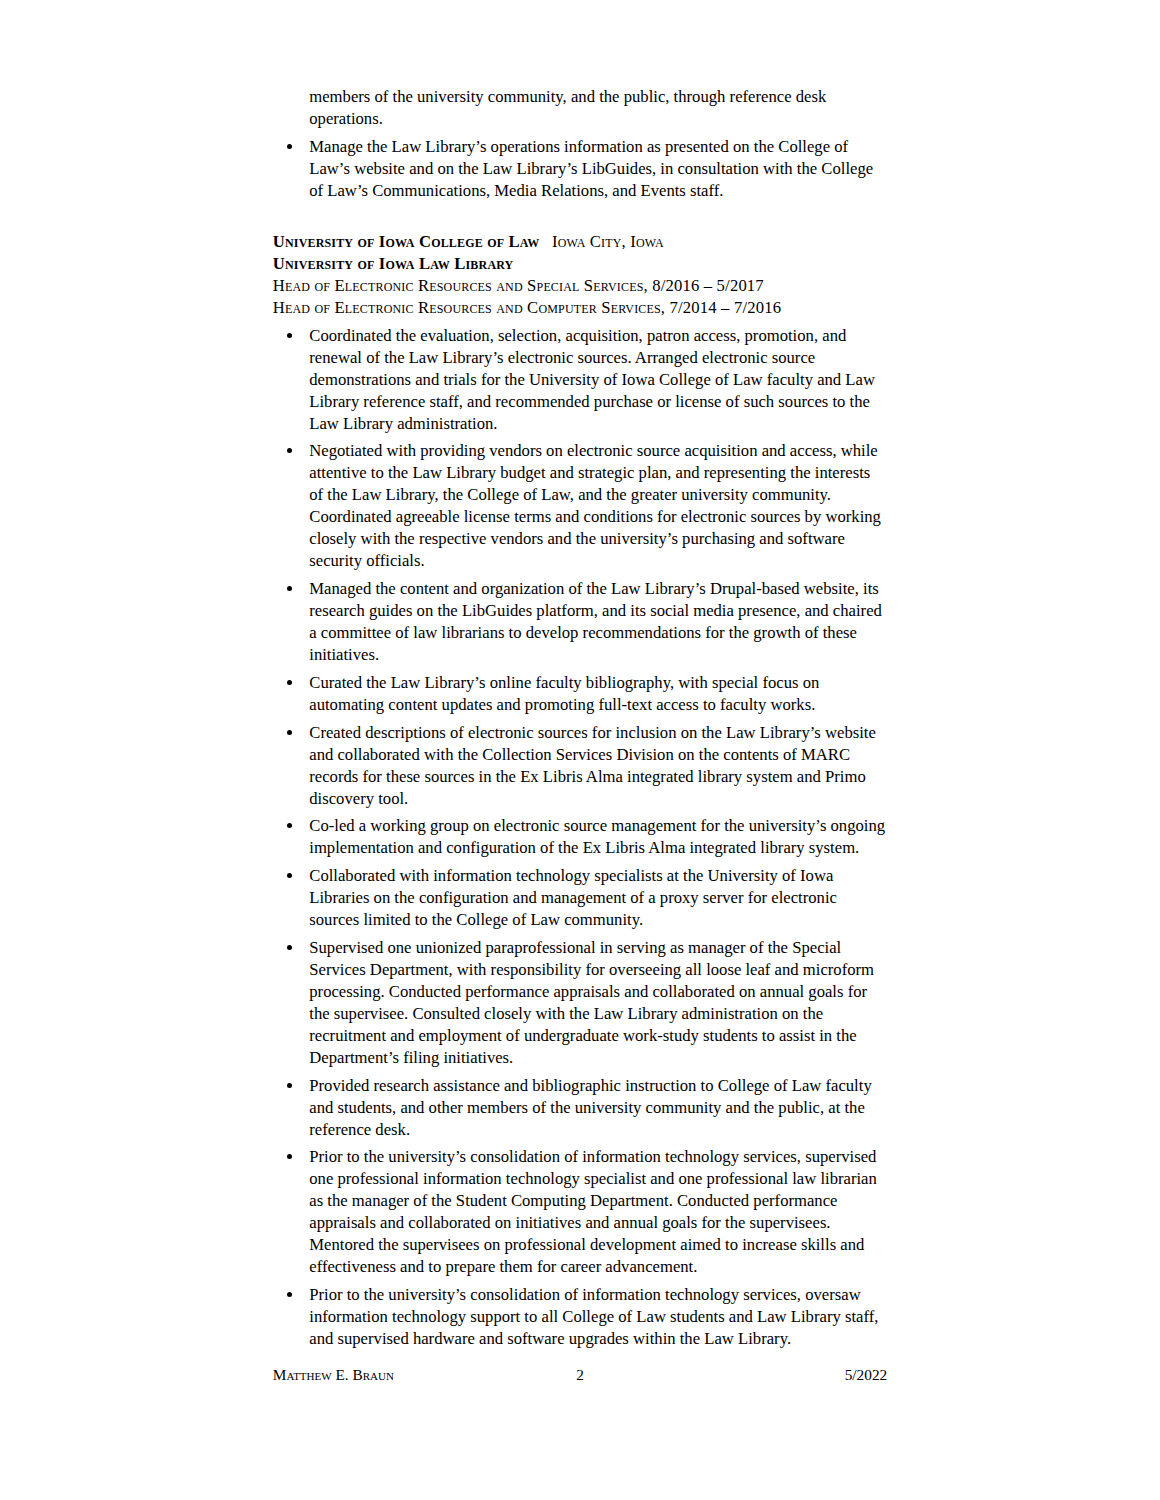members of the university community, and the public, through reference desk operations.
Manage the Law Library’s operations information as presented on the College of Law’s website and on the Law Library’s LibGuides, in consultation with the College of Law’s Communications, Media Relations, and Events staff.
University of Iowa College of Law Iowa City, Iowa
University of Iowa Law Library
Head of Electronic Resources and Special Services, 8/2016 – 5/2017
Head of Electronic Resources and Computer Services, 7/2014 – 7/2016
Coordinated the evaluation, selection, acquisition, patron access, promotion, and renewal of the Law Library’s electronic sources. Arranged electronic source demonstrations and trials for the University of Iowa College of Law faculty and Law Library reference staff, and recommended purchase or license of such sources to the Law Library administration.
Negotiated with providing vendors on electronic source acquisition and access, while attentive to the Law Library budget and strategic plan, and representing the interests of the Law Library, the College of Law, and the greater university community. Coordinated agreeable license terms and conditions for electronic sources by working closely with the respective vendors and the university’s purchasing and software security officials.
Managed the content and organization of the Law Library’s Drupal-based website, its research guides on the LibGuides platform, and its social media presence, and chaired a committee of law librarians to develop recommendations for the growth of these initiatives.
Curated the Law Library’s online faculty bibliography, with special focus on automating content updates and promoting full-text access to faculty works.
Created descriptions of electronic sources for inclusion on the Law Library’s website and collaborated with the Collection Services Division on the contents of MARC records for these sources in the Ex Libris Alma integrated library system and Primo discovery tool.
Co-led a working group on electronic source management for the university’s ongoing implementation and configuration of the Ex Libris Alma integrated library system.
Collaborated with information technology specialists at the University of Iowa Libraries on the configuration and management of a proxy server for electronic sources limited to the College of Law community.
Supervised one unionized paraprofessional in serving as manager of the Special Services Department, with responsibility for overseeing all loose leaf and microform processing. Conducted performance appraisals and collaborated on annual goals for the supervisee. Consulted closely with the Law Library administration on the recruitment and employment of undergraduate work-study students to assist in the Department’s filing initiatives.
Provided research assistance and bibliographic instruction to College of Law faculty and students, and other members of the university community and the public, at the reference desk.
Prior to the university’s consolidation of information technology services, supervised one professional information technology specialist and one professional law librarian as the manager of the Student Computing Department. Conducted performance appraisals and collaborated on initiatives and annual goals for the supervisees. Mentored the supervisees on professional development aimed to increase skills and effectiveness and to prepare them for career advancement.
Prior to the university’s consolidation of information technology services, oversaw information technology support to all College of Law students and Law Library staff, and supervised hardware and software upgrades within the Law Library.
Matthew E. Braun 2 5/2022